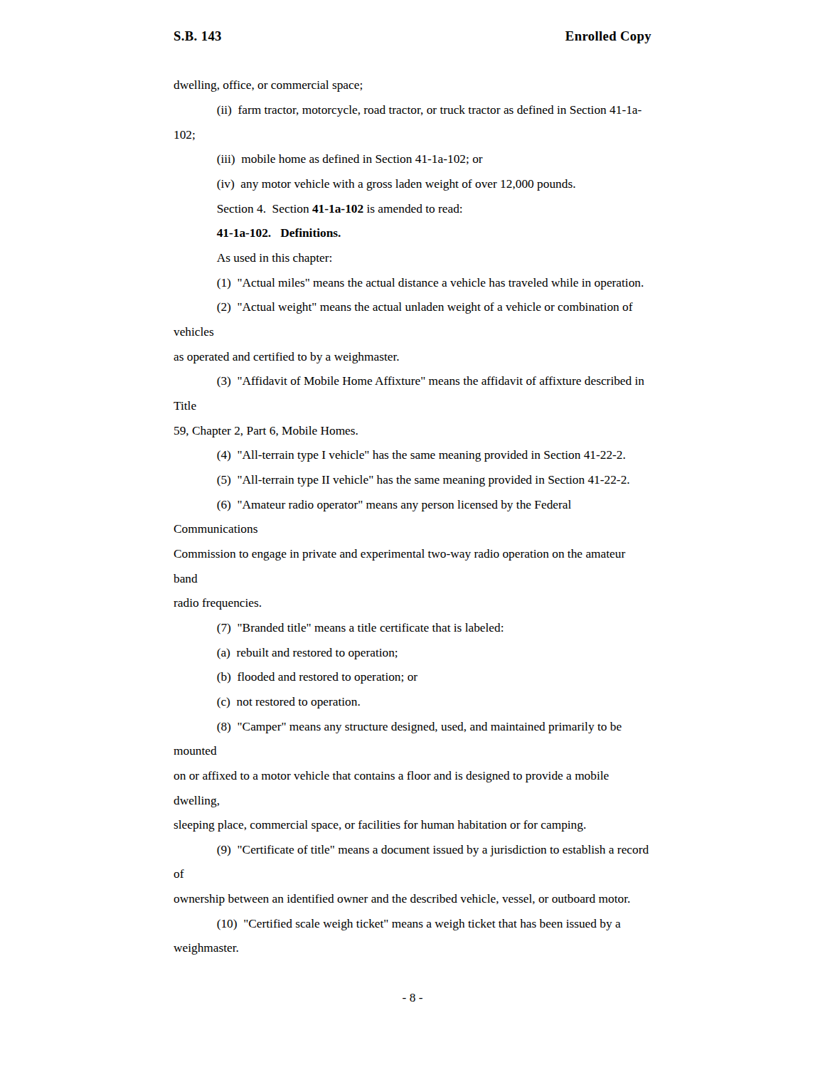S.B. 143 Enrolled Copy
dwelling, office, or commercial space;
(ii) farm tractor, motorcycle, road tractor, or truck tractor as defined in Section 41-1a-102;
(iii) mobile home as defined in Section 41-1a-102; or
(iv) any motor vehicle with a gross laden weight of over 12,000 pounds.
Section 4. Section 41-1a-102 is amended to read:
41-1a-102. Definitions.
As used in this chapter:
(1) "Actual miles" means the actual distance a vehicle has traveled while in operation.
(2) "Actual weight" means the actual unladen weight of a vehicle or combination of vehicles
as operated and certified to by a weighmaster.
(3) "Affidavit of Mobile Home Affixture" means the affidavit of affixture described in Title
59, Chapter 2, Part 6, Mobile Homes.
(4) "All-terrain type I vehicle" has the same meaning provided in Section 41-22-2.
(5) "All-terrain type II vehicle" has the same meaning provided in Section 41-22-2.
(6) "Amateur radio operator" means any person licensed by the Federal Communications
Commission to engage in private and experimental two-way radio operation on the amateur band
radio frequencies.
(7) "Branded title" means a title certificate that is labeled:
(a) rebuilt and restored to operation;
(b) flooded and restored to operation; or
(c) not restored to operation.
(8) "Camper" means any structure designed, used, and maintained primarily to be mounted
on or affixed to a motor vehicle that contains a floor and is designed to provide a mobile dwelling,
sleeping place, commercial space, or facilities for human habitation or for camping.
(9) "Certificate of title" means a document issued by a jurisdiction to establish a record of
ownership between an identified owner and the described vehicle, vessel, or outboard motor.
(10) "Certified scale weigh ticket" means a weigh ticket that has been issued by a
weighmaster.
- 8 -